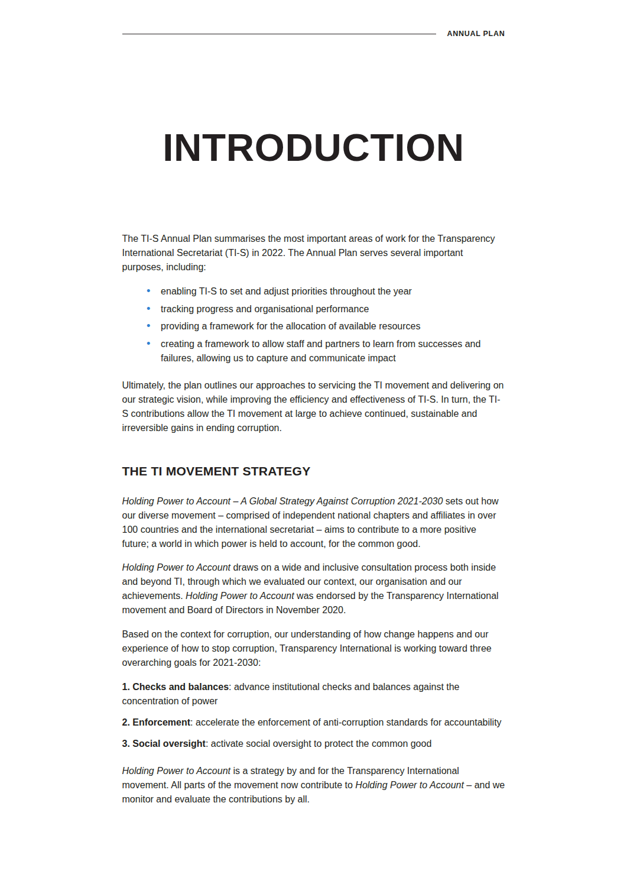Annual Plan
INTRODUCTION
The TI-S Annual Plan summarises the most important areas of work for the Transparency International Secretariat (TI-S) in 2022. The Annual Plan serves several important purposes, including:
enabling TI-S to set and adjust priorities throughout the year
tracking progress and organisational performance
providing a framework for the allocation of available resources
creating a framework to allow staff and partners to learn from successes and failures, allowing us to capture and communicate impact
Ultimately, the plan outlines our approaches to servicing the TI movement and delivering on our strategic vision, while improving the efficiency and effectiveness of TI-S. In turn, the TI-S contributions allow the TI movement at large to achieve continued, sustainable and irreversible gains in ending corruption.
THE TI MOVEMENT STRATEGY
Holding Power to Account – A Global Strategy Against Corruption 2021-2030 sets out how our diverse movement – comprised of independent national chapters and affiliates in over 100 countries and the international secretariat – aims to contribute to a more positive future; a world in which power is held to account, for the common good.
Holding Power to Account draws on a wide and inclusive consultation process both inside and beyond TI, through which we evaluated our context, our organisation and our achievements. Holding Power to Account was endorsed by the Transparency International movement and Board of Directors in November 2020.
Based on the context for corruption, our understanding of how change happens and our experience of how to stop corruption, Transparency International is working toward three overarching goals for 2021-2030:
1. Checks and balances: advance institutional checks and balances against the concentration of power
2. Enforcement: accelerate the enforcement of anti-corruption standards for accountability
3. Social oversight: activate social oversight to protect the common good
Holding Power to Account is a strategy by and for the Transparency International movement. All parts of the movement now contribute to Holding Power to Account – and we monitor and evaluate the contributions by all.